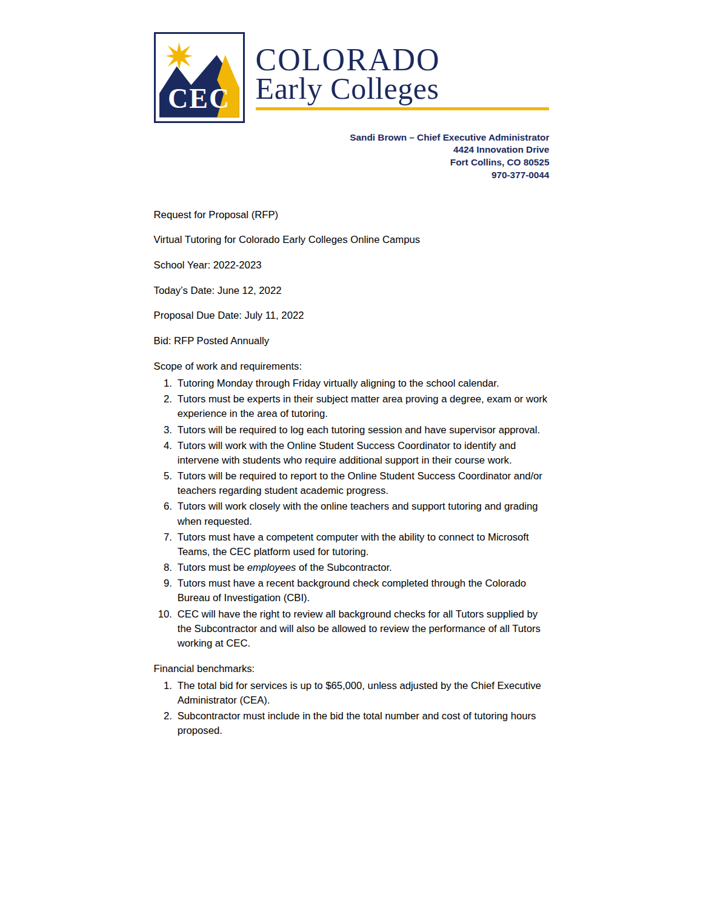CEC
COLORADO
Early Colleges
Sandi Brown – Chief Executive Administrator
4424 Innovation Drive
Fort Collins, CO 80525
970-377-0044
Request for Proposal (RFP)
Virtual Tutoring for Colorado Early Colleges Online Campus
School Year: 2022-2023
Today’s Date: June 12, 2022
Proposal Due Date: July 11, 2022
Bid: RFP Posted Annually
Scope of work and requirements:
Tutoring Monday through Friday virtually aligning to the school calendar.
Tutors must be experts in their subject matter area proving a degree, exam or work experience in the area of tutoring.
Tutors will be required to log each tutoring session and have supervisor approval.
Tutors will work with the Online Student Success Coordinator to identify and intervene with students who require additional support in their course work.
Tutors will be required to report to the Online Student Success Coordinator and/or teachers regarding student academic progress.
Tutors will work closely with the online teachers and support tutoring and grading when requested.
Tutors must have a competent computer with the ability to connect to Microsoft Teams, the CEC platform used for tutoring.
Tutors must be employees of the Subcontractor.
Tutors must have a recent background check completed through the Colorado Bureau of Investigation (CBI).
CEC will have the right to review all background checks for all Tutors supplied by the Subcontractor and will also be allowed to review the performance of all Tutors working at CEC.
Financial benchmarks:
The total bid for services is up to $65,000, unless adjusted by the Chief Executive Administrator (CEA).
Subcontractor must include in the bid the total number and cost of tutoring hours proposed.